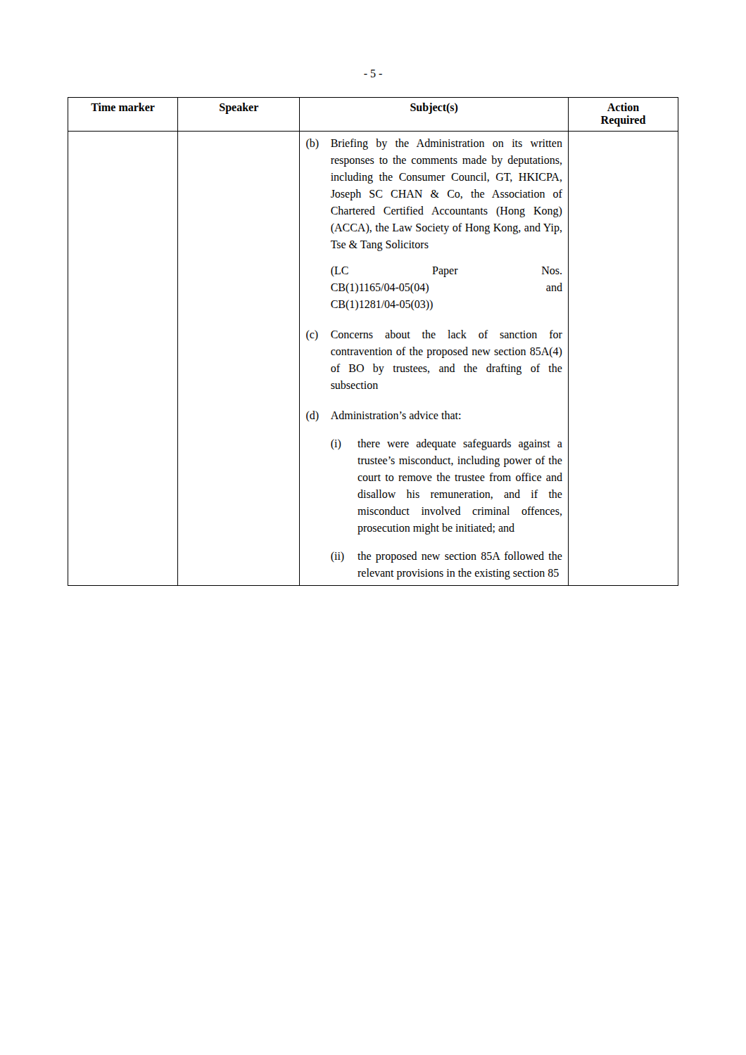- 5 -
| Time marker | Speaker | Subject(s) | Action Required |
| --- | --- | --- | --- |
| | | (b) Briefing by the Administration on its written responses to the comments made by deputations, including the Consumer Council, GT, HKICPA, Joseph SC CHAN & Co, the Association of Chartered Certified Accountants (Hong Kong) (ACCA), the Law Society of Hong Kong, and Yip, Tse & Tang Solicitors (LC Paper Nos. CB(1)1165/04-05(04) and CB(1)1281/04-05(03)) (c) Concerns about the lack of sanction for contravention of the proposed new section 85A(4) of BO by trustees, and the drafting of the subsection (d) Administration’s advice that: (i) there were adequate safeguards against a trustee’s misconduct, including power of the court to remove the trustee from office and disallow his remuneration, and if the misconduct involved criminal offences, prosecution might be initiated; and (ii) the proposed new section 85A followed the relevant provisions in the existing section 85 | |